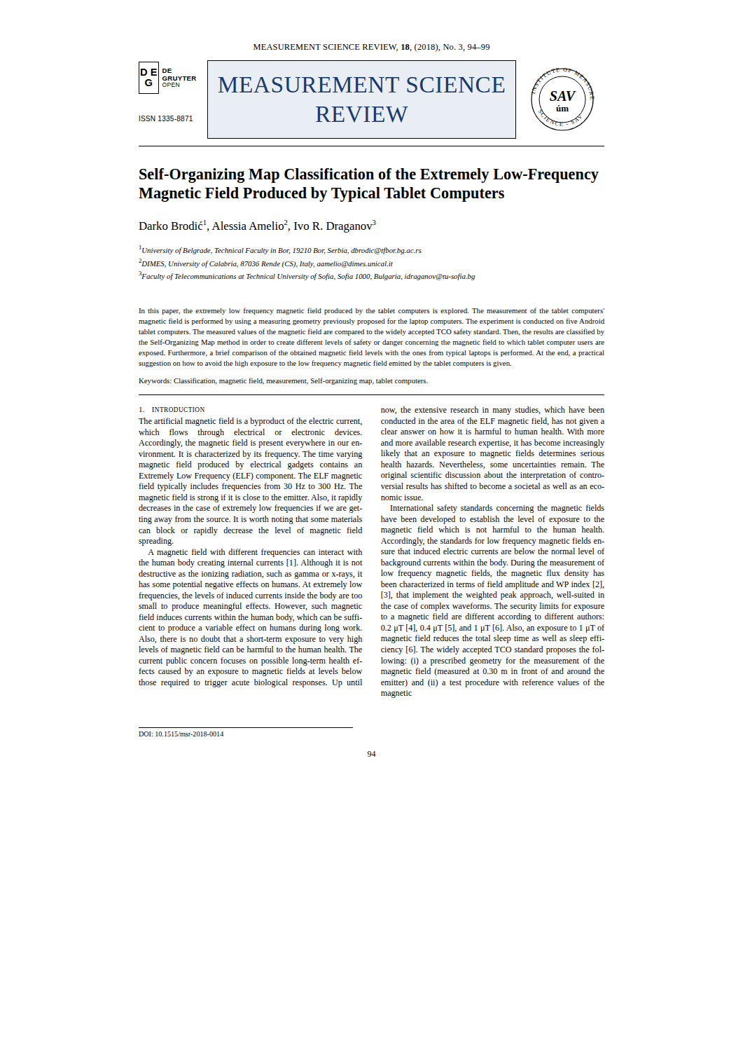MEASUREMENT SCIENCE REVIEW, 18, (2018), No. 3, 94–99
D E G
DE GRUYTER
OPEN
ISSN 1335-8871
MEASUREMENT SCIENCE REVIEW
INSTITUTE OF MEASUREMENT SCIENCE - SAV SAV úm
Self-Organizing Map Classification of the Extremely Low-Frequency Magnetic Field Produced by Typical Tablet Computers
Darko Brodić1, Alessia Amelio2, Ivo R. Draganov3
1University of Belgrade, Technical Faculty in Bor, 19210 Bor, Serbia, dbrodic@tfbor.bg.ac.rs
2DIMES, University of Calabria, 87036 Rende (CS), Italy, aamelio@dimes.unical.it
3Faculty of Telecommunications at Technical University of Sofia, Sofia 1000, Bulgaria, idraganov@tu-sofia.bg
In this paper, the extremely low frequency magnetic field produced by the tablet computers is explored. The measurement of the tablet computers' magnetic field is performed by using a measuring geometry previously proposed for the laptop computers. The experiment is conducted on five Android tablet computers. The measured values of the magnetic field are compared to the widely accepted TCO safety standard. Then, the results are classified by the Self-Organizing Map method in order to create different levels of safety or danger concerning the magnetic field to which tablet computer users are exposed. Furthermore, a brief comparison of the obtained magnetic field levels with the ones from typical laptops is performed. At the end, a practical suggestion on how to avoid the high exposure to the low frequency magnetic field emitted by the tablet computers is given.
Keywords: Classification, magnetic field, measurement, Self-organizing map, tablet computers.
1. INTRODUCTION
The artificial magnetic field is a byproduct of the electric current, which flows through electrical or electronic devices. Accordingly, the magnetic field is present everywhere in our environment. It is characterized by its frequency. The time varying magnetic field produced by electrical gadgets contains an Extremely Low Frequency (ELF) component. The ELF magnetic field typically includes frequencies from 30 Hz to 300 Hz. The magnetic field is strong if it is close to the emitter. Also, it rapidly decreases in the case of extremely low frequencies if we are getting away from the source. It is worth noting that some materials can block or rapidly decrease the level of magnetic field spreading.
A magnetic field with different frequencies can interact with the human body creating internal currents [1]. Although it is not destructive as the ionizing radiation, such as gamma or x-rays, it has some potential negative effects on humans. At extremely low frequencies, the levels of induced currents inside the body are too small to produce meaningful effects. However, such magnetic field induces currents within the human body, which can be sufficient to produce a variable effect on humans during long work. Also, there is no doubt that a short-term exposure to very high levels of magnetic field can be harmful to the human health. The current public concern focuses on possible long-term health effects caused by an exposure to magnetic fields at levels below those required to trigger acute biological responses. Up until now, the extensive research in many studies, which have been conducted in the area of the ELF magnetic field, has not given a clear answer on how it is harmful to human health. With more and more available research expertise, it has become increasingly likely that an exposure to magnetic fields determines serious health hazards. Nevertheless, some uncertainties remain. The original scientific discussion about the interpretation of controversial results has shifted to become a societal as well as an economic issue.
International safety standards concerning the magnetic fields have been developed to establish the level of exposure to the magnetic field which is not harmful to the human health. Accordingly, the standards for low frequency magnetic fields ensure that induced electric currents are below the normal level of background currents within the body. During the measurement of low frequency magnetic fields, the magnetic flux density has been characterized in terms of field amplitude and WP index [2], [3], that implement the weighted peak approach, well-suited in the case of complex waveforms. The security limits for exposure to a magnetic field are different according to different authors: 0.2 μT [4], 0.4 μT [5], and 1 μT [6]. Also, an exposure to 1 μT of magnetic field reduces the total sleep time as well as sleep efficiency [6]. The widely accepted TCO standard proposes the following: (i) a prescribed geometry for the measurement of the magnetic field (measured at 0.30 m in front of and around the emitter) and (ii) a test procedure with reference values of the magnetic
DOI: 10.1515/msr-2018-0014
94